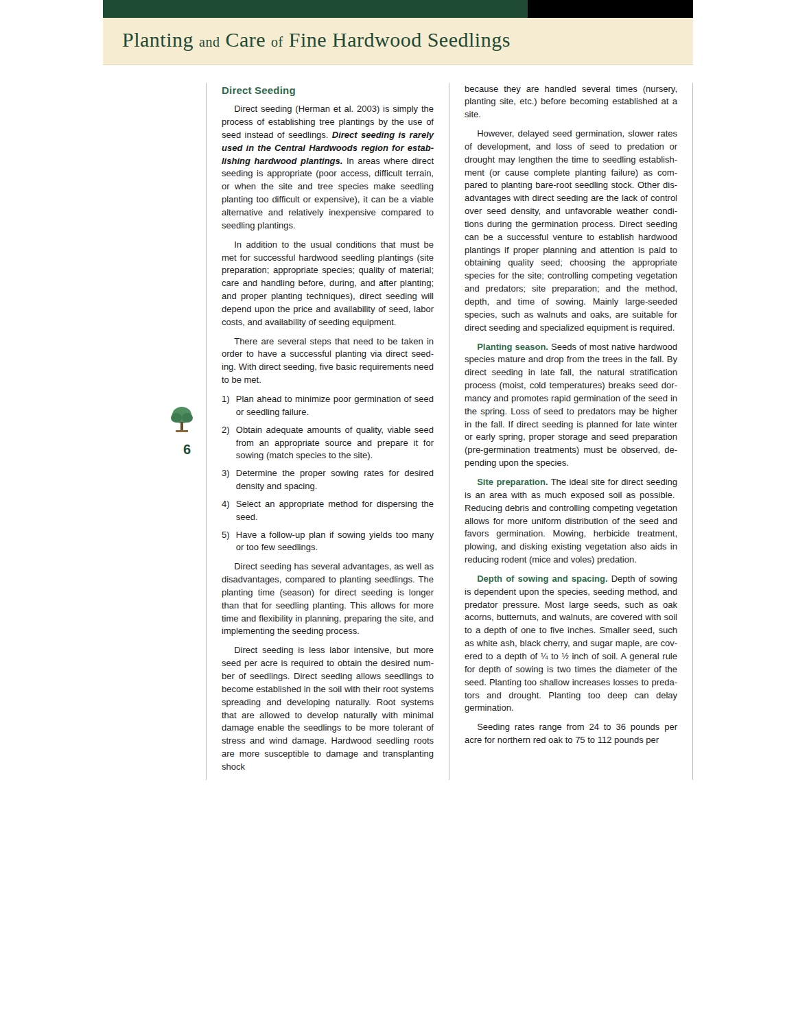Planting and Care of Fine Hardwood Seedlings
6
Direct Seeding
Direct seeding (Herman et al. 2003) is simply the process of establishing tree plantings by the use of seed instead of seedlings. Direct seeding is rarely used in the Central Hardwoods region for establishing hardwood plantings. In areas where direct seeding is appropriate (poor access, difficult terrain, or when the site and tree species make seedling planting too difficult or expensive), it can be a viable alternative and relatively inexpensive compared to seedling plantings.
In addition to the usual conditions that must be met for successful hardwood seedling plantings (site preparation; appropriate species; quality of material; care and handling before, during, and after planting; and proper planting techniques), direct seeding will depend upon the price and availability of seed, labor costs, and availability of seeding equipment.
There are several steps that need to be taken in order to have a successful planting via direct seeding. With direct seeding, five basic requirements need to be met.
1) Plan ahead to minimize poor germination of seed or seedling failure.
2) Obtain adequate amounts of quality, viable seed from an appropriate source and prepare it for sowing (match species to the site).
3) Determine the proper sowing rates for desired density and spacing.
4) Select an appropriate method for dispersing the seed.
5) Have a follow-up plan if sowing yields too many or too few seedlings.
Direct seeding has several advantages, as well as disadvantages, compared to planting seedlings. The planting time (season) for direct seeding is longer than that for seedling planting. This allows for more time and flexibility in planning, preparing the site, and implementing the seeding process.
Direct seeding is less labor intensive, but more seed per acre is required to obtain the desired number of seedlings. Direct seeding allows seedlings to become established in the soil with their root systems spreading and developing naturally. Root systems that are allowed to develop naturally with minimal damage enable the seedlings to be more tolerant of stress and wind damage. Hardwood seedling roots are more susceptible to damage and transplanting shock
because they are handled several times (nursery, planting site, etc.) before becoming established at a site.
However, delayed seed germination, slower rates of development, and loss of seed to predation or drought may lengthen the time to seedling establishment (or cause complete planting failure) as compared to planting bare-root seedling stock. Other disadvantages with direct seeding are the lack of control over seed density, and unfavorable weather conditions during the germination process. Direct seeding can be a successful venture to establish hardwood plantings if proper planning and attention is paid to obtaining quality seed; choosing the appropriate species for the site; controlling competing vegetation and predators; site preparation; and the method, depth, and time of sowing. Mainly large-seeded species, such as walnuts and oaks, are suitable for direct seeding and specialized equipment is required.
Planting season. Seeds of most native hardwood species mature and drop from the trees in the fall. By direct seeding in late fall, the natural stratification process (moist, cold temperatures) breaks seed dormancy and promotes rapid germination of the seed in the spring. Loss of seed to predators may be higher in the fall. If direct seeding is planned for late winter or early spring, proper storage and seed preparation (pre-germination treatments) must be observed, depending upon the species.
Site preparation. The ideal site for direct seeding is an area with as much exposed soil as possible. Reducing debris and controlling competing vegetation allows for more uniform distribution of the seed and favors germination. Mowing, herbicide treatment, plowing, and disking existing vegetation also aids in reducing rodent (mice and voles) predation.
Depth of sowing and spacing. Depth of sowing is dependent upon the species, seeding method, and predator pressure. Most large seeds, such as oak acorns, butternuts, and walnuts, are covered with soil to a depth of one to five inches. Smaller seed, such as white ash, black cherry, and sugar maple, are covered to a depth of ¼ to ½ inch of soil. A general rule for depth of sowing is two times the diameter of the seed. Planting too shallow increases losses to predators and drought. Planting too deep can delay germination.
Seeding rates range from 24 to 36 pounds per acre for northern red oak to 75 to 112 pounds per